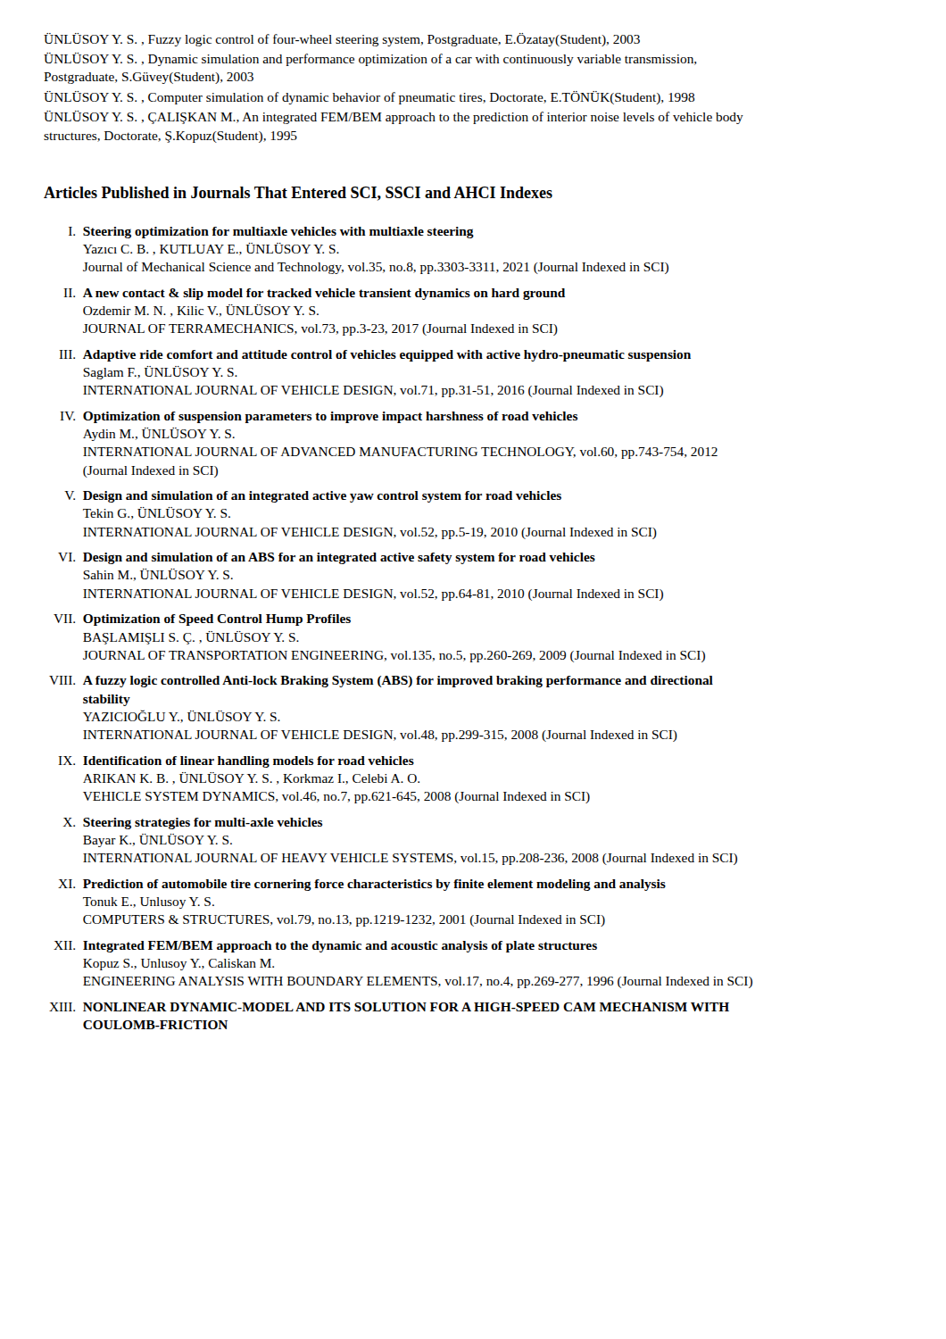ÜNLÜSOY Y. S. , Fuzzy logic control of four-wheel steering system, Postgraduate, E.Özatay(Student), 2003
ÜNLÜSOY Y. S. , Dynamic simulation and performance optimization of a car with continuously variable transmission, Postgraduate, S.Güvey(Student), 2003
ÜNLÜSOY Y. S. , Computer simulation of dynamic behavior of pneumatic tires, Doctorate, E.TÖNÜK(Student), 1998
ÜNLÜSOY Y. S. , ÇALIŞKAN M., An integrated FEM/BEM approach to the prediction of interior noise levels of vehicle body structures, Doctorate, Ş.Kopuz(Student), 1995
Articles Published in Journals That Entered SCI, SSCI and AHCI Indexes
Steering optimization for multiaxle vehicles with multiaxle steering Yazıcı C. B. , KUTLUAY E., ÜNLÜSOY Y. S. Journal of Mechanical Science and Technology, vol.35, no.8, pp.3303-3311, 2021 (Journal Indexed in SCI)
A new contact & slip model for tracked vehicle transient dynamics on hard ground Ozdemir M. N. , Kilic V., ÜNLÜSOY Y. S. JOURNAL OF TERRAMECHANICS, vol.73, pp.3-23, 2017 (Journal Indexed in SCI)
Adaptive ride comfort and attitude control of vehicles equipped with active hydro-pneumatic suspension Saglam F., ÜNLÜSOY Y. S. INTERNATIONAL JOURNAL OF VEHICLE DESIGN, vol.71, pp.31-51, 2016 (Journal Indexed in SCI)
Optimization of suspension parameters to improve impact harshness of road vehicles Aydin M., ÜNLÜSOY Y. S. INTERNATIONAL JOURNAL OF ADVANCED MANUFACTURING TECHNOLOGY, vol.60, pp.743-754, 2012 (Journal Indexed in SCI)
Design and simulation of an integrated active yaw control system for road vehicles Tekin G., ÜNLÜSOY Y. S. INTERNATIONAL JOURNAL OF VEHICLE DESIGN, vol.52, pp.5-19, 2010 (Journal Indexed in SCI)
Design and simulation of an ABS for an integrated active safety system for road vehicles Sahin M., ÜNLÜSOY Y. S. INTERNATIONAL JOURNAL OF VEHICLE DESIGN, vol.52, pp.64-81, 2010 (Journal Indexed in SCI)
Optimization of Speed Control Hump Profiles BAŞLAMIŞLI S. Ç. , ÜNLÜSOY Y. S. JOURNAL OF TRANSPORTATION ENGINEERING, vol.135, no.5, pp.260-269, 2009 (Journal Indexed in SCI)
A fuzzy logic controlled Anti-lock Braking System (ABS) for improved braking performance and directional stability YAZICIOĞLU Y., ÜNLÜSOY Y. S. INTERNATIONAL JOURNAL OF VEHICLE DESIGN, vol.48, pp.299-315, 2008 (Journal Indexed in SCI)
Identification of linear handling models for road vehicles ARIKAN K. B. , ÜNLÜSOY Y. S. , Korkmaz I., Celebi A. O. VEHICLE SYSTEM DYNAMICS, vol.46, no.7, pp.621-645, 2008 (Journal Indexed in SCI)
Steering strategies for multi-axle vehicles Bayar K., ÜNLÜSOY Y. S. INTERNATIONAL JOURNAL OF HEAVY VEHICLE SYSTEMS, vol.15, pp.208-236, 2008 (Journal Indexed in SCI)
Prediction of automobile tire cornering force characteristics by finite element modeling and analysis Tonuk E., Unlusoy Y. S. COMPUTERS & STRUCTURES, vol.79, no.13, pp.1219-1232, 2001 (Journal Indexed in SCI)
Integrated FEM/BEM approach to the dynamic and acoustic analysis of plate structures Kopuz S., Unlusoy Y., Caliskan M. ENGINEERING ANALYSIS WITH BOUNDARY ELEMENTS, vol.17, no.4, pp.269-277, 1996 (Journal Indexed in SCI)
NONLINEAR DYNAMIC-MODEL AND ITS SOLUTION FOR A HIGH-SPEED CAM MECHANISM WITH COULOMB-FRICTION